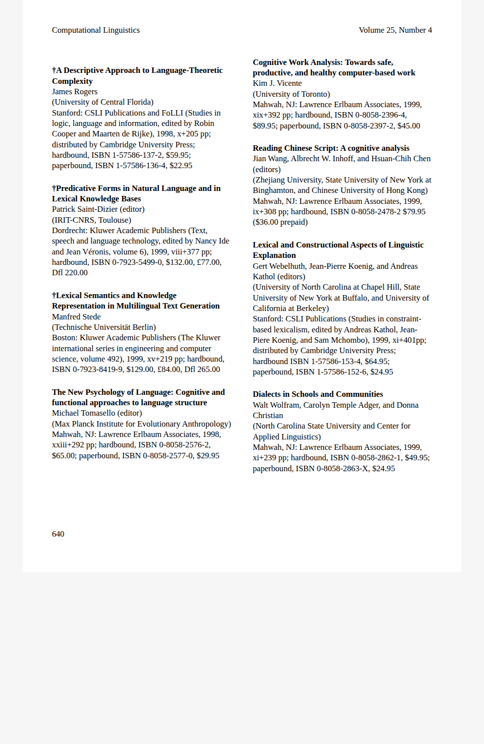Computational Linguistics Volume 25, Number 4
†A Descriptive Approach to Language-Theoretic Complexity
James Rogers
(University of Central Florida)
Stanford: CSLI Publications and FoLLI (Studies in logic, language and information, edited by Robin Cooper and Maarten de Rijke), 1998, x+205 pp; distributed by Cambridge University Press; hardbound, ISBN 1-57586-137-2, $59.95; paperbound, ISBN 1-57586-136-4, $22.95
†Predicative Forms in Natural Language and in Lexical Knowledge Bases
Patrick Saint-Dizier (editor)
(IRIT-CNRS, Toulouse)
Dordrecht: Kluwer Academic Publishers (Text, speech and language technology, edited by Nancy Ide and Jean Véronis, volume 6), 1999, viii+377 pp; hardbound, ISBN 0-7923-5499-0, $132.00, £77.00, Dfl 220.00
†Lexical Semantics and Knowledge Representation in Multilingual Text Generation
Manfred Stede
(Technische Universität Berlin)
Boston: Kluwer Academic Publishers (The Kluwer international series in engineering and computer science, volume 492), 1999, xv+219 pp; hardbound, ISBN 0-7923-8419-9, $129.00, £84.00, Dfl 265.00
The New Psychology of Language: Cognitive and functional approaches to language structure
Michael Tomasello (editor)
(Max Planck Institute for Evolutionary Anthropology)
Mahwah, NJ: Lawrence Erlbaum Associates, 1998, xxiii+292 pp; hardbound, ISBN 0-8058-2576-2, $65.00; paperbound, ISBN 0-8058-2577-0, $29.95
Cognitive Work Analysis: Towards safe, productive, and healthy computer-based work
Kim J. Vicente
(University of Toronto)
Mahwah, NJ: Lawrence Erlbaum Associates, 1999, xix+392 pp; hardbound, ISBN 0-8058-2396-4, $89.95; paperbound, ISBN 0-8058-2397-2, $45.00
Reading Chinese Script: A cognitive analysis
Jian Wang, Albrecht W. Inhoff, and Hsuan-Chih Chen (editors)
(Zhejiang University, State University of New York at Binghamton, and Chinese University of Hong Kong)
Mahwah, NJ: Lawrence Erlbaum Associates, 1999, ix+308 pp; hardbound, ISBN 0-8058-2478-2 $79.95 ($36.00 prepaid)
Lexical and Constructional Aspects of Linguistic Explanation
Gert Webelhuth, Jean-Pierre Koenig, and Andreas Kathol (editors)
(University of North Carolina at Chapel Hill, State University of New York at Buffalo, and University of California at Berkeley)
Stanford: CSLI Publications (Studies in constraint-based lexicalism, edited by Andreas Kathol, Jean-Piere Koenig, and Sam Mchombo), 1999, xi+401pp; distributed by Cambridge University Press; hardbound ISBN 1-57586-153-4, $64.95; paperbound, ISBN 1-57586-152-6, $24.95
Dialects in Schools and Communities
Walt Wolfram, Carolyn Temple Adger, and Donna Christian
(North Carolina State University and Center for Applied Linguistics)
Mahwah, NJ: Lawrence Erlbaum Associates, 1999, xi+239 pp; hardbound, ISBN 0-8058-2862-1, $49.95; paperbound, ISBN 0-8058-2863-X, $24.95
640